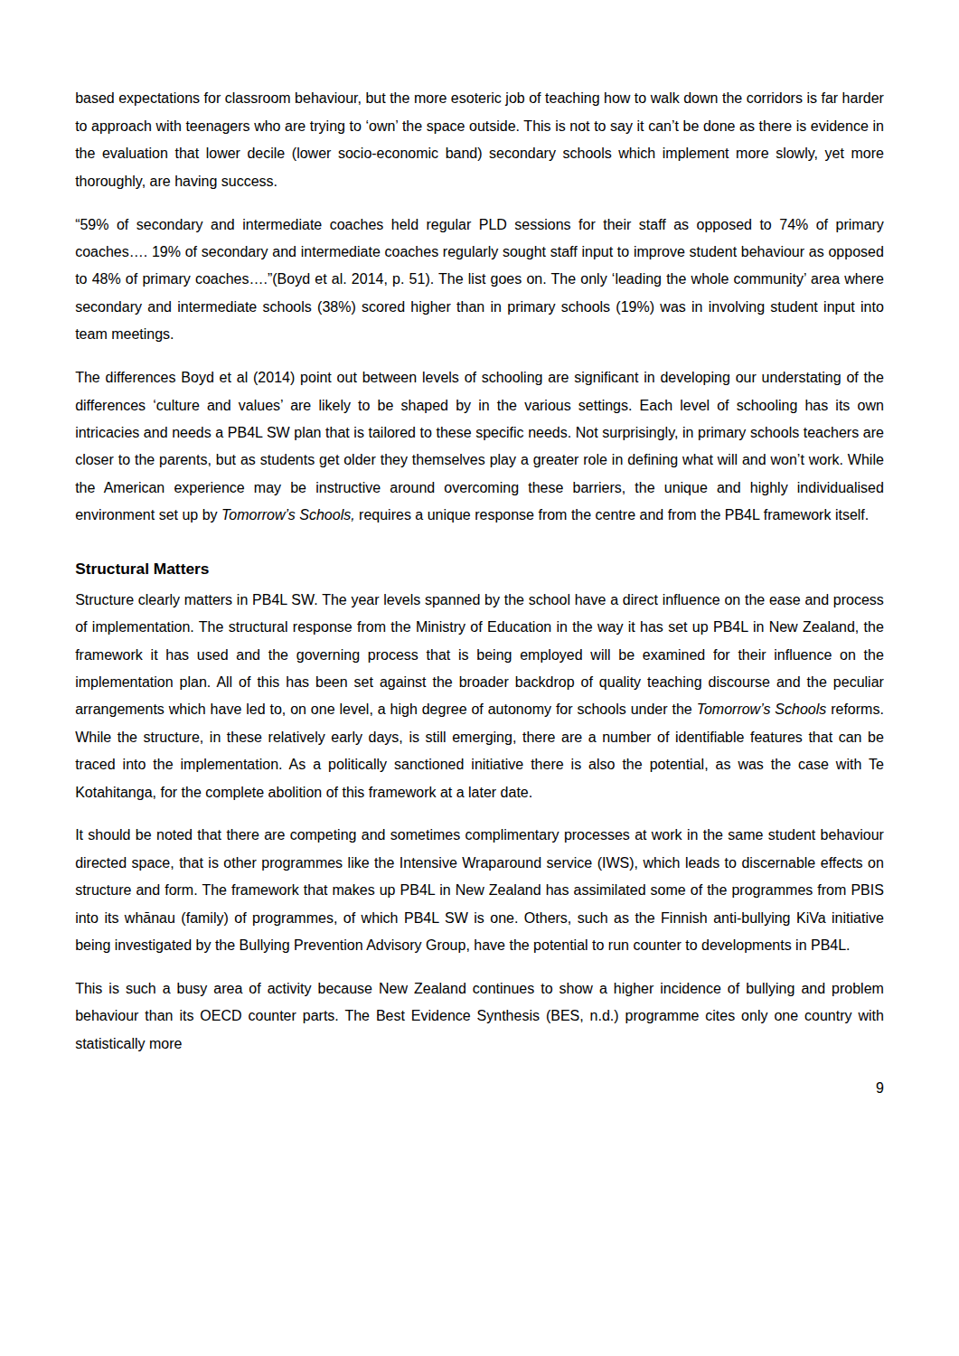based expectations for classroom behaviour, but the more esoteric job of teaching how to walk down the corridors is far harder to approach with teenagers who are trying to ‘own’ the space outside. This is not to say it can’t be done as there is evidence in the evaluation that lower decile (lower socio-economic band) secondary schools which implement more slowly, yet more thoroughly, are having success.
“59% of secondary and intermediate coaches held regular PLD sessions for their staff as opposed to 74% of primary coaches…. 19% of secondary and intermediate coaches regularly sought staff input to improve student behaviour as opposed to 48% of primary coaches….”(Boyd et al. 2014, p. 51). The list goes on. The only ‘leading the whole community’ area where secondary and intermediate schools (38%) scored higher than in primary schools (19%) was in involving student input into team meetings.
The differences Boyd et al (2014) point out between levels of schooling are significant in developing our understating of the differences ‘culture and values’ are likely to be shaped by in the various settings. Each level of schooling has its own intricacies and needs a PB4L SW plan that is tailored to these specific needs. Not surprisingly, in primary schools teachers are closer to the parents, but as students get older they themselves play a greater role in defining what will and won’t work. While the American experience may be instructive around overcoming these barriers, the unique and highly individualised environment set up by Tomorrow’s Schools, requires a unique response from the centre and from the PB4L framework itself.
Structural Matters
Structure clearly matters in PB4L SW. The year levels spanned by the school have a direct influence on the ease and process of implementation. The structural response from the Ministry of Education in the way it has set up PB4L in New Zealand, the framework it has used and the governing process that is being employed will be examined for their influence on the implementation plan. All of this has been set against the broader backdrop of quality teaching discourse and the peculiar arrangements which have led to, on one level, a high degree of autonomy for schools under the Tomorrow’s Schools reforms. While the structure, in these relatively early days, is still emerging, there are a number of identifiable features that can be traced into the implementation. As a politically sanctioned initiative there is also the potential, as was the case with Te Kotahitanga, for the complete abolition of this framework at a later date.
It should be noted that there are competing and sometimes complimentary processes at work in the same student behaviour directed space, that is other programmes like the Intensive Wraparound service (IWS), which leads to discernable effects on structure and form. The framework that makes up PB4L in New Zealand has assimilated some of the programmes from PBIS into its whānau (family) of programmes, of which PB4L SW is one. Others, such as the Finnish anti-bullying KiVa initiative being investigated by the Bullying Prevention Advisory Group, have the potential to run counter to developments in PB4L.
This is such a busy area of activity because New Zealand continues to show a higher incidence of bullying and problem behaviour than its OECD counter parts. The Best Evidence Synthesis (BES, n.d.) programme cites only one country with statistically more
9